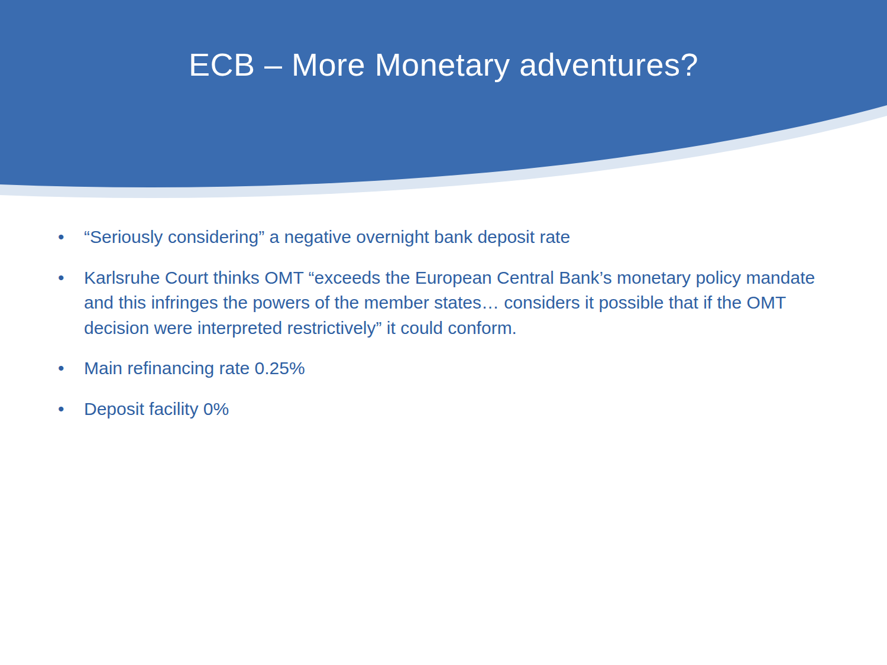ECB – More Monetary adventures?
“Seriously considering” a negative overnight bank deposit rate
Karlsruhe Court thinks OMT “exceeds the European Central Bank’s monetary policy mandate and this infringes the powers of the member states… considers it possible that if the OMT decision were interpreted restrictively” it could conform.
Main refinancing rate 0.25%
Deposit facility 0%